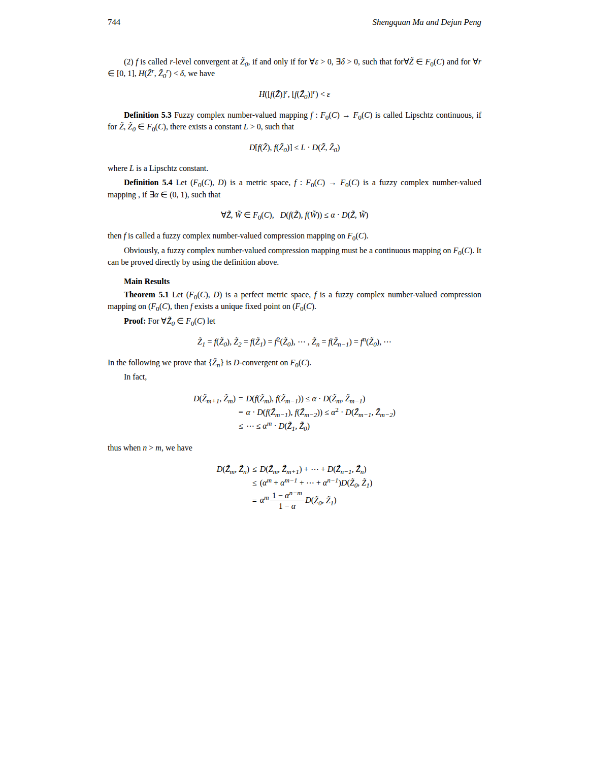744 Shengquan Ma and Dejun Peng
(2) f is called r-level convergent at Z̃0, if and only if for ∀ε > 0, ∃δ > 0, such that for∀Z̃ ∈ F0(C) and for ∀r ∈ [0, 1], H(Z̃r, Z̃0r) < δ, we have
H([f(Z̃)]r, [f(Z̃0)]r) < ε
Definition 5.3 Fuzzy complex number-valued mapping f : F0(C) → F0(C) is called Lipschtz continuous, if for Z̃, Z̃0 ∈ F0(C), there exists a constant L > 0, such that
D[f(Z̃), f(Z̃0)] ≤ L · D(Z̃, Z̃0)
where L is a Lipschtz constant.
Definition 5.4 Let (F0(C), D) is a metric space, f : F0(C) → F0(C) is a fuzzy complex number-valued mapping , if ∃α ∈ (0, 1), such that
∀Z̃, W̃ ∈ F0(C), D(f(Z̃), f(W̃)) ≤ α · D(Z̃, W̃)
then f is called a fuzzy complex number-valued compression mapping on F0(C).
Obviously, a fuzzy complex number-valued compression mapping must be a continuous mapping on F0(C). It can be proved directly by using the definition above.
Main Results
Theorem 5.1 Let (F0(C), D) is a perfect metric space, f is a fuzzy complex number-valued compression mapping on (F0(C), then f exists a unique fixed point on (F0(C).
Proof: For ∀Z̃0 ∈ F0(C) let
Z̃1 = f(Z̃0), Z̃2 = f(Z̃1) = f2(Z̃0), ⋯ , Z̃n = f(Z̃n−1) = fn(Z̃0), ⋯
In the following we prove that {Z̃n} is D-convergent on F0(C).
In fact,
| D ( Z̃ m+1 , Z̃ m ) | = | D ( f ( Z̃ m ), f ( Z̃ m−1 )) ≤ α · D ( Z̃ m , Z̃ m−1 ) |
| | = | α · D ( f ( Z̃ m−1 ), f ( Z̃ m−2 )) ≤ α 2 · D ( Z̃ m−1 , Z̃ m−2 ) |
| | ≤ | ⋯ ≤ α m · D ( Z̃ 1 , Z̃ 0 ) |
thus when n > m, we have
| D ( Z̃ m , Z̃ n ) | ≤ | D ( Z̃ m , Z̃ m+1 ) + ⋯ + D ( Z̃ n−1 , Z̃ n ) |
| | ≤ | ( α m + α m−1 + ⋯ + α n−1 ) D ( Z̃ 0 , Z̃ 1 ) |
| | = | α m 1 − α n−m 1 − α D ( Z̃ 0 , Z̃ 1 ) |